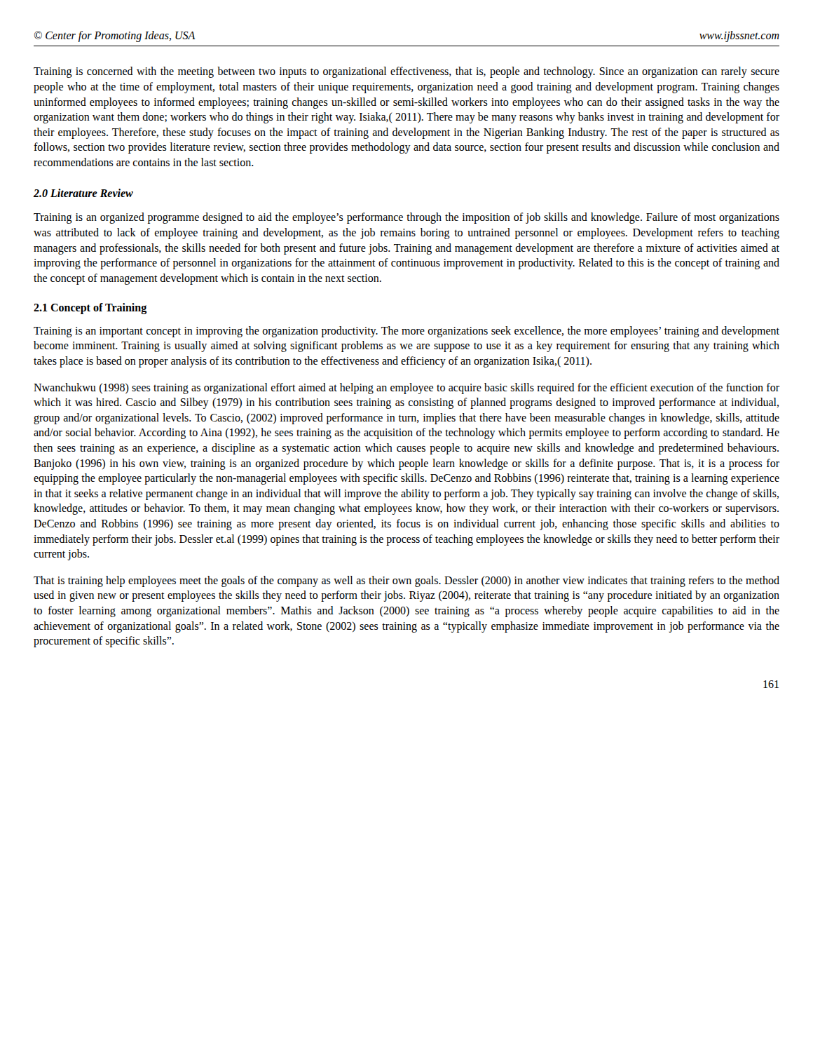© Center for Promoting Ideas, USA
www.ijbssnet.com
Training is concerned with the meeting between two inputs to organizational effectiveness, that is, people and technology. Since an organization can rarely secure people who at the time of employment, total masters of their unique requirements, organization need a good training and development program. Training changes uninformed employees to informed employees; training changes un-skilled or semi-skilled workers into employees who can do their assigned tasks in the way the organization want them done; workers who do things in their right way. Isiaka,( 2011). There may be many reasons why banks invest in training and development for their employees. Therefore, these study focuses on the impact of training and development in the Nigerian Banking Industry. The rest of the paper is structured as follows, section two provides literature review, section three provides methodology and data source, section four present results and discussion while conclusion and recommendations are contains in the last section.
2.0 Literature Review
Training is an organized programme designed to aid the employee’s performance through the imposition of job skills and knowledge. Failure of most organizations was attributed to lack of employee training and development, as the job remains boring to untrained personnel or employees. Development refers to teaching managers and professionals, the skills needed for both present and future jobs. Training and management development are therefore a mixture of activities aimed at improving the performance of personnel in organizations for the attainment of continuous improvement in productivity. Related to this is the concept of training and the concept of management development which is contain in the next section.
2.1 Concept of Training
Training is an important concept in improving the organization productivity. The more organizations seek excellence, the more employees’ training and development become imminent. Training is usually aimed at solving significant problems as we are suppose to use it as a key requirement for ensuring that any training which takes place is based on proper analysis of its contribution to the effectiveness and efficiency of an organization Isika,( 2011).
Nwanchukwu (1998) sees training as organizational effort aimed at helping an employee to acquire basic skills required for the efficient execution of the function for which it was hired. Cascio and Silbey (1979) in his contribution sees training as consisting of planned programs designed to improved performance at individual, group and/or organizational levels. To Cascio, (2002) improved performance in turn, implies that there have been measurable changes in knowledge, skills, attitude and/or social behavior. According to Aina (1992), he sees training as the acquisition of the technology which permits employee to perform according to standard. He then sees training as an experience, a discipline as a systematic action which causes people to acquire new skills and knowledge and predetermined behaviours. Banjoko (1996) in his own view, training is an organized procedure by which people learn knowledge or skills for a definite purpose. That is, it is a process for equipping the employee particularly the non-managerial employees with specific skills. DeCenzo and Robbins (1996) reinterate that, training is a learning experience in that it seeks a relative permanent change in an individual that will improve the ability to perform a job. They typically say training can involve the change of skills, knowledge, attitudes or behavior. To them, it may mean changing what employees know, how they work, or their interaction with their co-workers or supervisors. DeCenzo and Robbins (1996) see training as more present day oriented, its focus is on individual current job, enhancing those specific skills and abilities to immediately perform their jobs. Dessler et.al (1999) opines that training is the process of teaching employees the knowledge or skills they need to better perform their current jobs.
That is training help employees meet the goals of the company as well as their own goals. Dessler (2000) in another view indicates that training refers to the method used in given new or present employees the skills they need to perform their jobs. Riyaz (2004), reiterate that training is “any procedure initiated by an organization to foster learning among organizational members”. Mathis and Jackson (2000) see training as “a process whereby people acquire capabilities to aid in the achievement of organizational goals”. In a related work, Stone (2002) sees training as a “typically emphasize immediate improvement in job performance via the procurement of specific skills”.
161